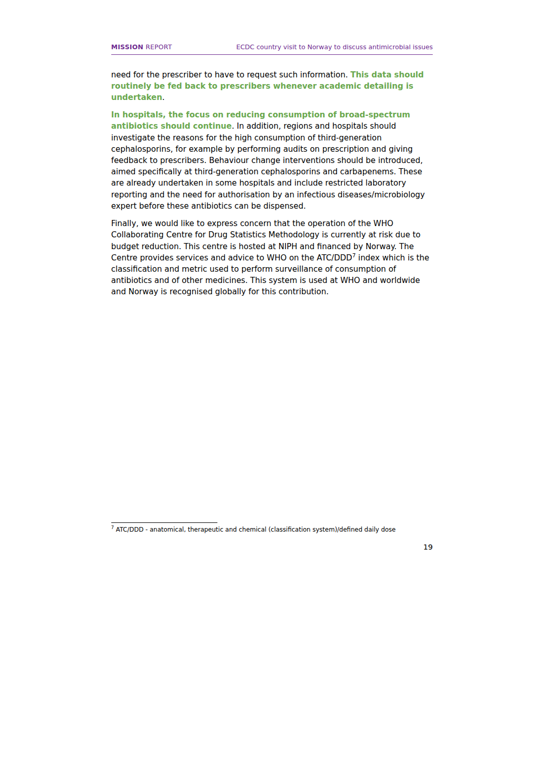MISSION REPORT
ECDC country visit to Norway to discuss antimicrobial issues
need for the prescriber to have to request such information. This data should routinely be fed back to prescribers whenever academic detailing is undertaken.
In hospitals, the focus on reducing consumption of broad-spectrum antibiotics should continue. In addition, regions and hospitals should investigate the reasons for the high consumption of third-generation cephalosporins, for example by performing audits on prescription and giving feedback to prescribers. Behaviour change interventions should be introduced, aimed specifically at third-generation cephalosporins and carbapenems. These are already undertaken in some hospitals and include restricted laboratory reporting and the need for authorisation by an infectious diseases/microbiology expert before these antibiotics can be dispensed.
Finally, we would like to express concern that the operation of the WHO Collaborating Centre for Drug Statistics Methodology is currently at risk due to budget reduction. This centre is hosted at NIPH and financed by Norway. The Centre provides services and advice to WHO on the ATC/DDD7 index which is the classification and metric used to perform surveillance of consumption of antibiotics and of other medicines. This system is used at WHO and worldwide and Norway is recognised globally for this contribution.
7 ATC/DDD - anatomical, therapeutic and chemical (classification system)/defined daily dose
19